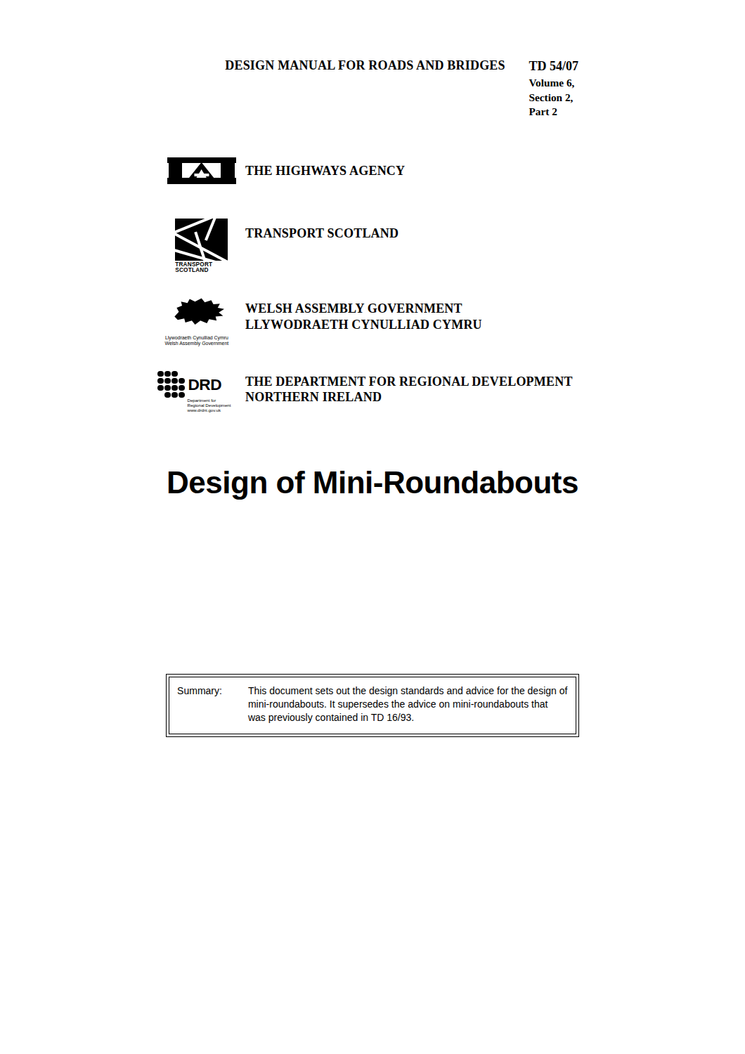DESIGN MANUAL FOR ROADS AND BRIDGES
TD 54/07 Volume 6, Section 2, Part 2
THE HIGHWAYS AGENCY
TRANSPORT
SCOTLAND
TRANSPORT SCOTLAND
Llywodraeth Cynulliad Cymru
Welsh Assembly Government
WELSH ASSEMBLY GOVERNMENT LLYWODRAETH CYNULLIAD CYMRU
DRD
Department for
Regional Development
www.drdni.gov.uk
THE DEPARTMENT FOR REGIONAL DEVELOPMENT NORTHERN IRELAND
Design of Mini-Roundabouts
Summary:
This document sets out the design standards and advice for the design of mini-roundabouts. It supersedes the advice on mini-roundabouts that was previously contained in TD 16/93.